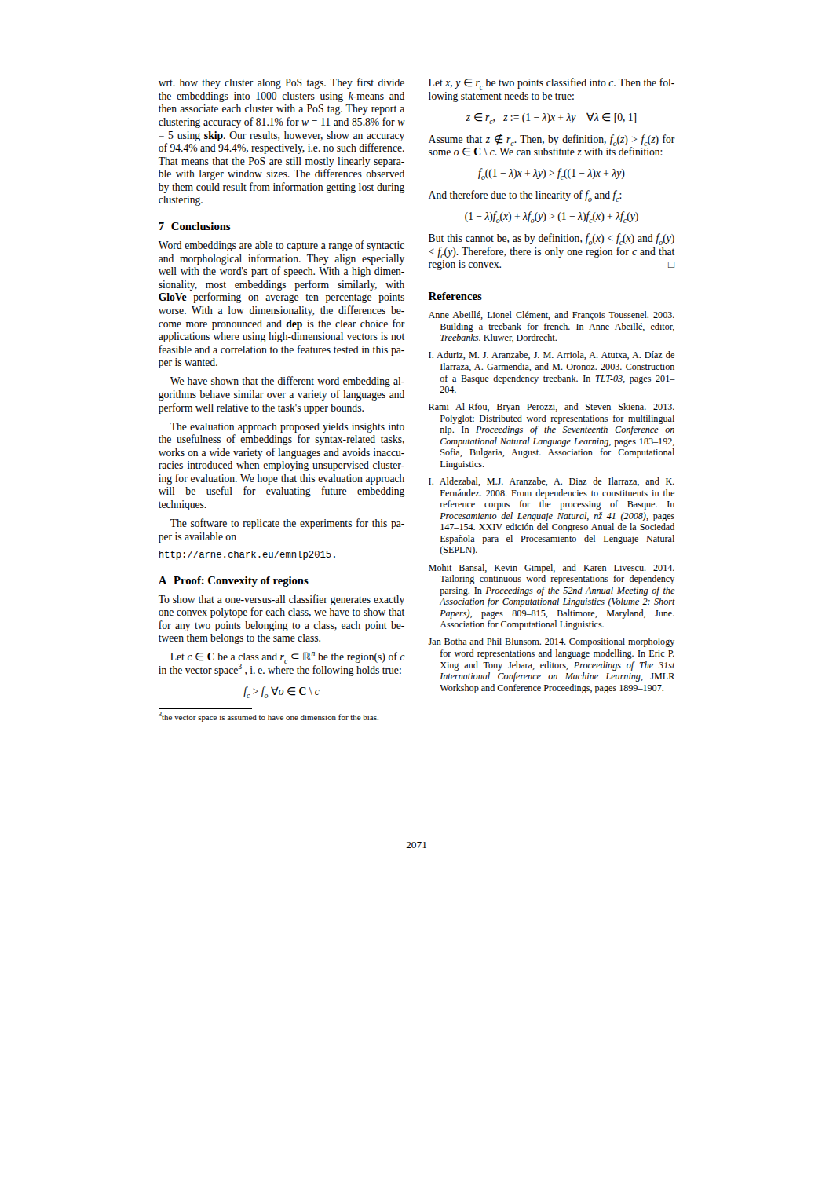wrt. how they cluster along PoS tags. They first divide the embeddings into 1000 clusters using k-means and then associate each cluster with a PoS tag. They report a clustering accuracy of 81.1% for w = 11 and 85.8% for w = 5 using skip. Our results, however, show an accuracy of 94.4% and 94.4%, respectively, i.e. no such difference. That means that the PoS are still mostly linearly separable with larger window sizes. The differences observed by them could result from information getting lost during clustering.
7 Conclusions
Word embeddings are able to capture a range of syntactic and morphological information. They align especially well with the word's part of speech. With a high dimensionality, most embeddings perform similarly, with GloVe performing on average ten percentage points worse. With a low dimensionality, the differences become more pronounced and dep is the clear choice for applications where using high-dimensional vectors is not feasible and a correlation to the features tested in this paper is wanted.
We have shown that the different word embedding algorithms behave similar over a variety of languages and perform well relative to the task's upper bounds.
The evaluation approach proposed yields insights into the usefulness of embeddings for syntax-related tasks, works on a wide variety of languages and avoids inaccuracies introduced when employing unsupervised clustering for evaluation. We hope that this evaluation approach will be useful for evaluating future embedding techniques.
The software to replicate the experiments for this paper is available on
http://arne.chark.eu/emnlp2015.
AProof: Convexity of regions
To show that a one-versus-all classifier generates exactly one convex polytope for each class, we have to show that for any two points belonging to a class, each point between them belongs to the same class.
Let c ∈ C be a class and rc ⊆ ℝn be the region(s) of c in the vector space3 , i. e. where the following holds true:
fc > fo ∀o ∈ C \ c
3the vector space is assumed to have one dimension for the bias.
Let x, y ∈ rc be two points classified into c. Then the following statement needs to be true:
z ∈ rc, z := (1 − λ)x + λy ∀λ ∈ [0, 1]
Assume that z ∉ rc. Then, by definition, fo(z) > fc(z) for some o ∈ C \ c. We can substitute z with its definition:
fo((1 − λ)x + λy) > fc((1 − λ)x + λy)
And therefore due to the linearity of fo and fc:
(1 − λ)fo(x) + λfo(y) > (1 − λ)fc(x) + λfc(y)
But this cannot be, as by definition, fo(x) < fc(x) and fo(y) < fc(y). Therefore, there is only one region for c and that region is convex. □
References
Anne Abeillé, Lionel Clément, and François Toussenel. 2003. Building a treebank for french. In Anne Abeillé, editor, Treebanks. Kluwer, Dordrecht.
I. Aduriz, M. J. Aranzabe, J. M. Arriola, A. Atutxa, A. Díaz de Ilarraza, A. Garmendia, and M. Oronoz. 2003. Construction of a Basque dependency treebank. In TLT-03, pages 201–204.
Rami Al-Rfou, Bryan Perozzi, and Steven Skiena. 2013. Polyglot: Distributed word representations for multilingual nlp. In Proceedings of the Seventeenth Conference on Computational Natural Language Learning, pages 183–192, Sofia, Bulgaria, August. Association for Computational Linguistics.
I. Aldezabal, M.J. Aranzabe, A. Diaz de Ilarraza, and K. Fernández. 2008. From dependencies to constituents in the reference corpus for the processing of Basque. In Procesamiento del Lenguaje Natural, nž 41 (2008), pages 147–154. XXIV edición del Congreso Anual de la Sociedad Española para el Procesamiento del Lenguaje Natural (SEPLN).
Mohit Bansal, Kevin Gimpel, and Karen Livescu. 2014. Tailoring continuous word representations for dependency parsing. In Proceedings of the 52nd Annual Meeting of the Association for Computational Linguistics (Volume 2: Short Papers), pages 809–815, Baltimore, Maryland, June. Association for Computational Linguistics.
Jan Botha and Phil Blunsom. 2014. Compositional morphology for word representations and language modelling. In Eric P. Xing and Tony Jebara, editors, Proceedings of The 31st International Conference on Machine Learning, JMLR Workshop and Conference Proceedings, pages 1899–1907.
2071